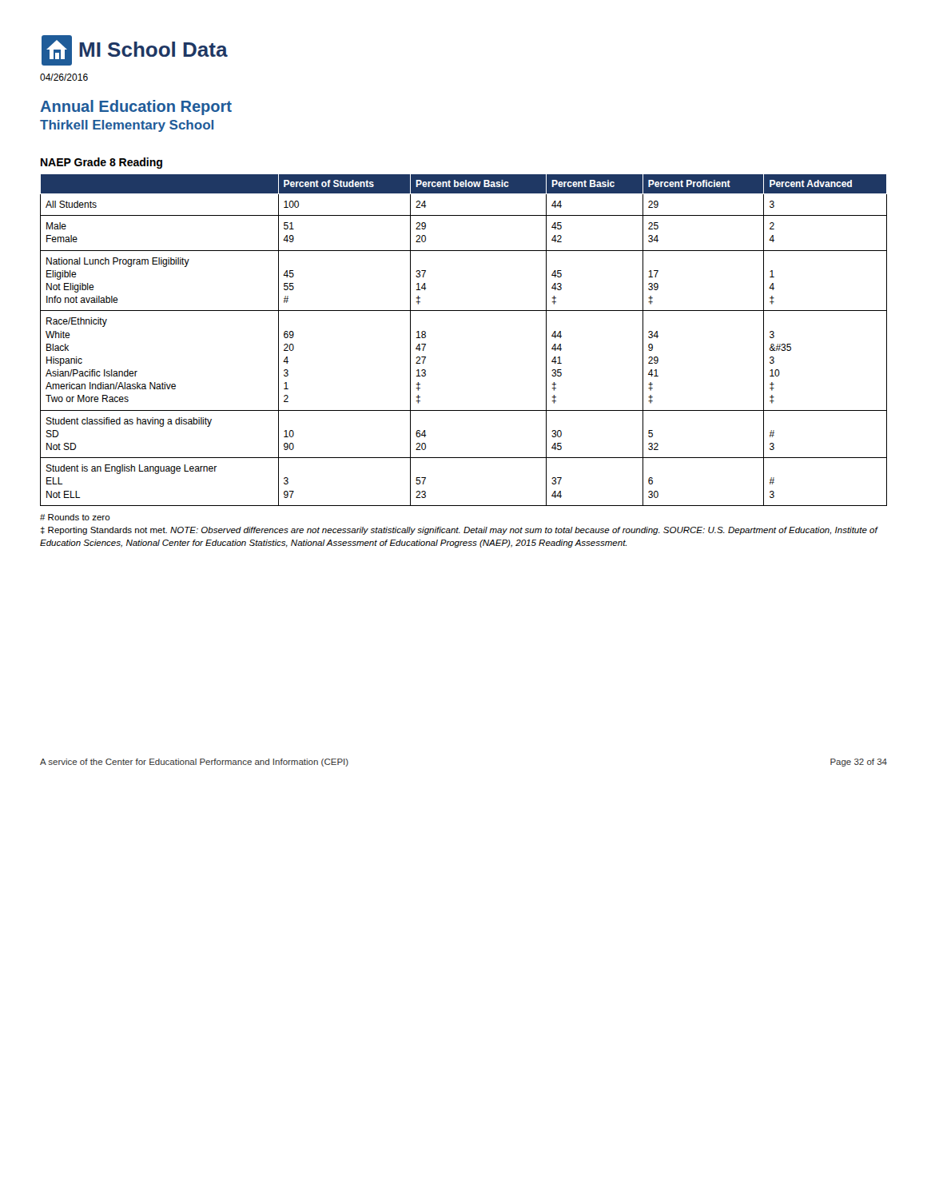MI School Data
04/26/2016
Annual Education Report
Thirkell Elementary School
NAEP Grade 8 Reading
| | Percent of Students | Percent below Basic | Percent Basic | Percent Proficient | Percent Advanced |
| --- | --- | --- | --- | --- | --- |
| All Students | 100 | 24 | 44 | 29 | 3 |
| Male Female | 51 49 | 29 20 | 45 42 | 25 34 | 2 4 |
| National Lunch Program Eligibility Eligible Not Eligible Info not available | 45 55 # | 37 14 ‡ | 45 43 ‡ | 17 39 ‡ | 1 4 ‡ |
| Race/Ethnicity White Black Hispanic Asian/Pacific Islander American Indian/Alaska Native Two or More Races | 69 20 4 3 1 2 | 18 47 27 13 ‡ ‡ | 44 44 41 35 ‡ ‡ | 34 9 29 41 ‡ ‡ | 3 &#35 3 10 ‡ ‡ |
| Student classified as having a disability SD Not SD | 10 90 | 64 20 | 30 45 | 5 32 | # 3 |
| Student is an English Language Learner ELL Not ELL | 3 97 | 57 23 | 37 44 | 6 30 | # 3 |
# Rounds to zero
‡ Reporting Standards not met. NOTE: Observed differences are not necessarily statistically significant. Detail may not sum to total because of rounding. SOURCE: U.S. Department of Education, Institute of Education Sciences, National Center for Education Statistics, National Assessment of Educational Progress (NAEP), 2015 Reading Assessment.
A service of the Center for Educational Performance and Information (CEPI)
Page 32 of 34